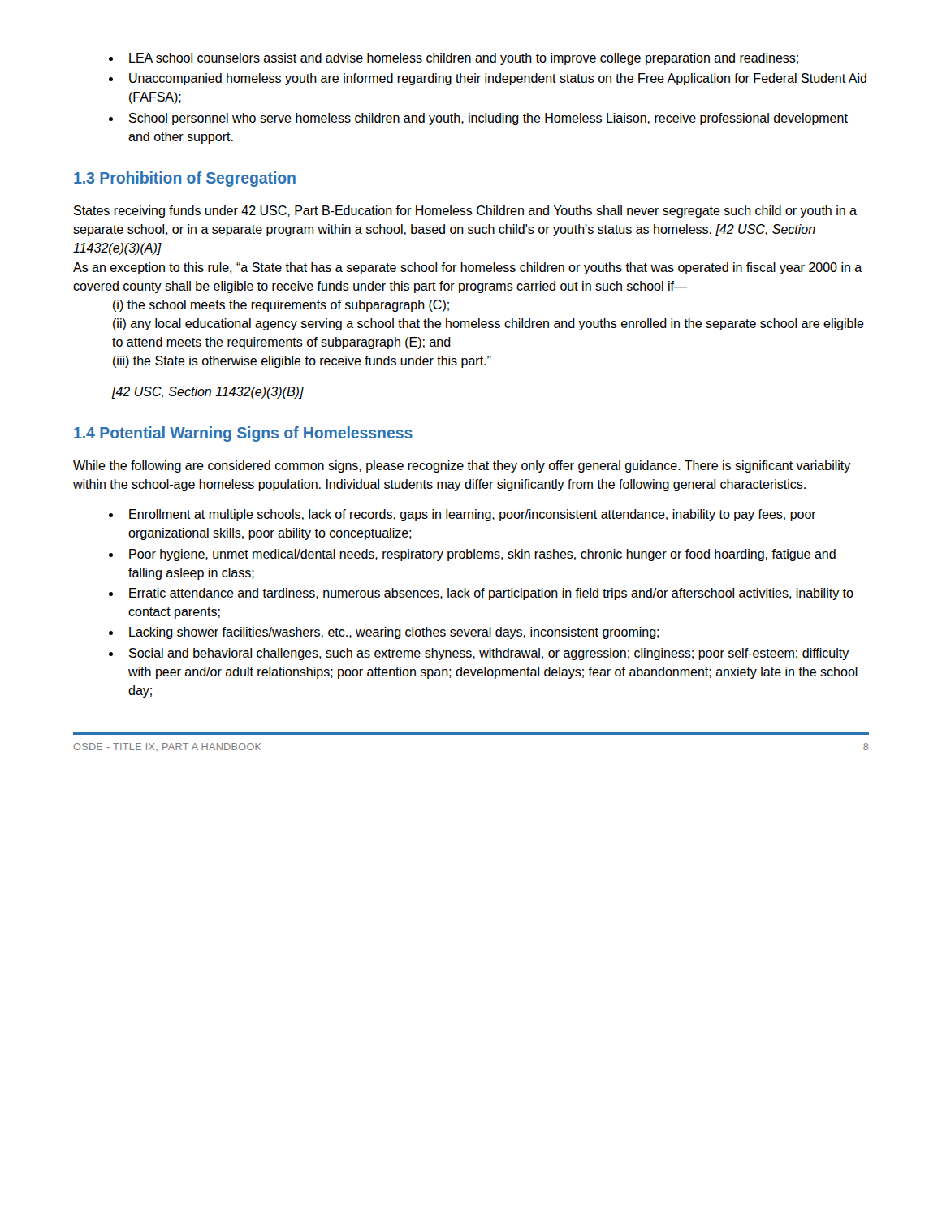LEA school counselors assist and advise homeless children and youth to improve college preparation and readiness;
Unaccompanied homeless youth are informed regarding their independent status on the Free Application for Federal Student Aid (FAFSA);
School personnel who serve homeless children and youth, including the Homeless Liaison, receive professional development and other support.
1.3 Prohibition of Segregation
States receiving funds under 42 USC, Part B-Education for Homeless Children and Youths shall never segregate such child or youth in a separate school, or in a separate program within a school, based on such child's or youth's status as homeless. [42 USC, Section 11432(e)(3)(A)]
As an exception to this rule, “a State that has a separate school for homeless children or youths that was operated in fiscal year 2000 in a covered county shall be eligible to receive funds under this part for programs carried out in such school if—
(i) the school meets the requirements of subparagraph (C);
(ii) any local educational agency serving a school that the homeless children and youths enrolled in the separate school are eligible to attend meets the requirements of subparagraph (E); and
(iii) the State is otherwise eligible to receive funds under this part.”
[42 USC, Section 11432(e)(3)(B)]
1.4 Potential Warning Signs of Homelessness
While the following are considered common signs, please recognize that they only offer general guidance. There is significant variability within the school-age homeless population. Individual students may differ significantly from the following general characteristics.
Enrollment at multiple schools, lack of records, gaps in learning, poor/inconsistent attendance, inability to pay fees, poor organizational skills, poor ability to conceptualize;
Poor hygiene, unmet medical/dental needs, respiratory problems, skin rashes, chronic hunger or food hoarding, fatigue and falling asleep in class;
Erratic attendance and tardiness, numerous absences, lack of participation in field trips and/or afterschool activities, inability to contact parents;
Lacking shower facilities/washers, etc., wearing clothes several days, inconsistent grooming;
Social and behavioral challenges, such as extreme shyness, withdrawal, or aggression; clinginess; poor self-esteem; difficulty with peer and/or adult relationships; poor attention span; developmental delays; fear of abandonment; anxiety late in the school day;
OSDE - TITLE IX, PART A HANDBOOK 8